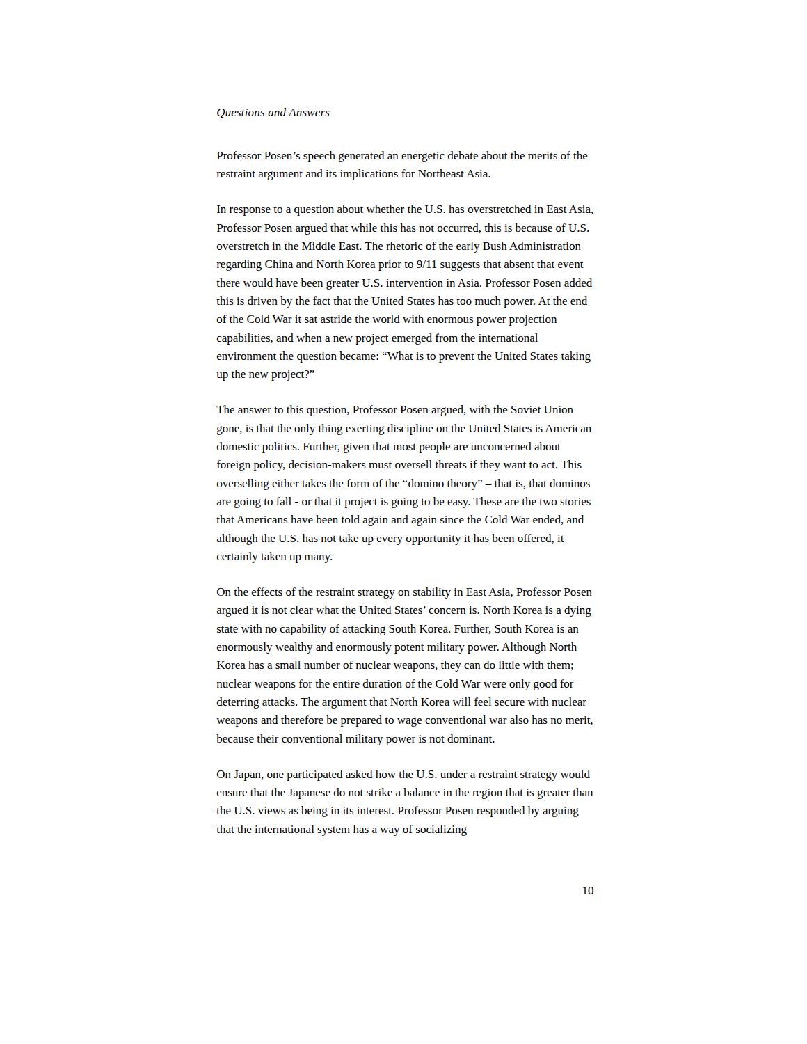Questions and Answers
Professor Posen’s speech generated an energetic debate about the merits of the restraint argument and its implications for Northeast Asia.
In response to a question about whether the U.S. has overstretched in East Asia, Professor Posen argued that while this has not occurred, this is because of U.S. overstretch in the Middle East. The rhetoric of the early Bush Administration regarding China and North Korea prior to 9/11 suggests that absent that event there would have been greater U.S. intervention in Asia. Professor Posen added this is driven by the fact that the United States has too much power. At the end of the Cold War it sat astride the world with enormous power projection capabilities, and when a new project emerged from the international environment the question became: “What is to prevent the United States taking up the new project?”
The answer to this question, Professor Posen argued, with the Soviet Union gone, is that the only thing exerting discipline on the United States is American domestic politics. Further, given that most people are unconcerned about foreign policy, decision‑makers must oversell threats if they want to act. This overselling either takes the form of the “domino theory” – that is, that dominos are going to fall ‑ or that it project is going to be easy. These are the two stories that Americans have been told again and again since the Cold War ended, and although the U.S. has not take up every opportunity it has been offered, it certainly taken up many.
On the effects of the restraint strategy on stability in East Asia, Professor Posen argued it is not clear what the United States’ concern is. North Korea is a dying state with no capability of attacking South Korea. Further, South Korea is an enormously wealthy and enormously potent military power. Although North Korea has a small number of nuclear weapons, they can do little with them; nuclear weapons for the entire duration of the Cold War were only good for deterring attacks. The argument that North Korea will feel secure with nuclear weapons and therefore be prepared to wage conventional war also has no merit, because their conventional military power is not dominant.
On Japan, one participated asked how the U.S. under a restraint strategy would ensure that the Japanese do not strike a balance in the region that is greater than the U.S. views as being in its interest. Professor Posen responded by arguing that the international system has a way of socializing
10